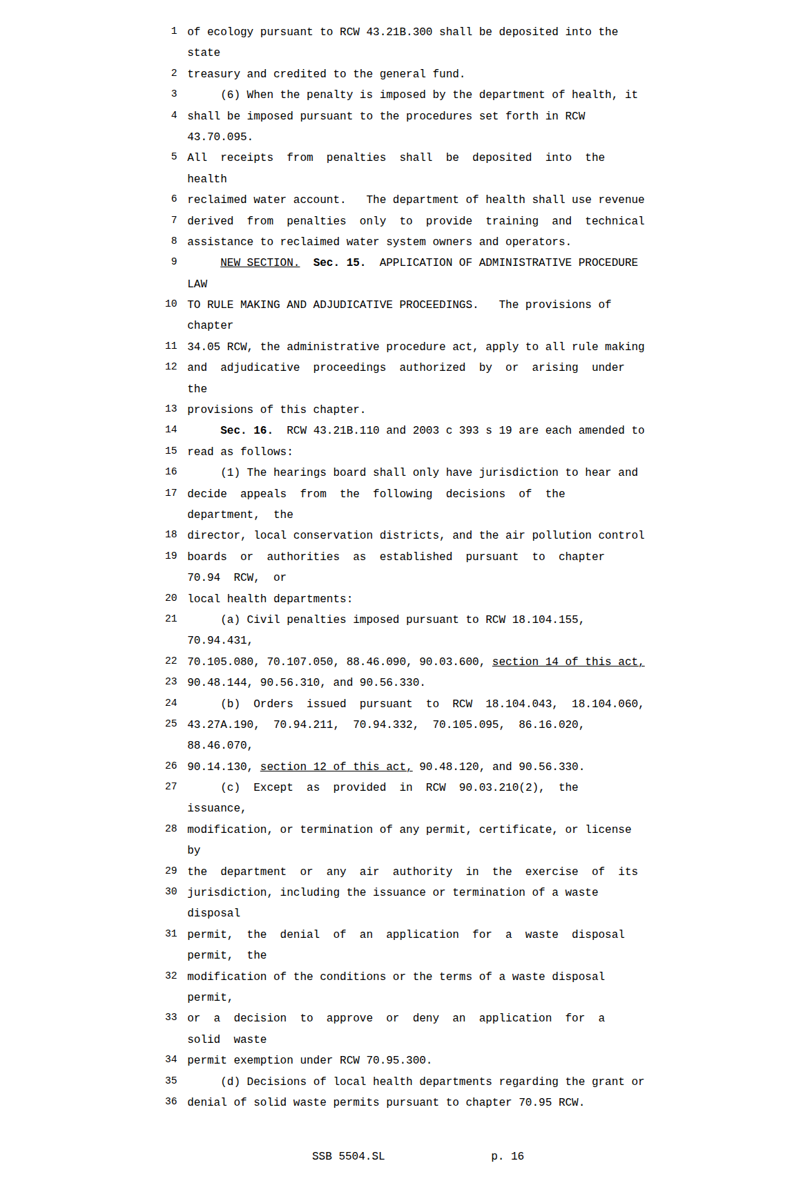1of ecology pursuant to RCW 43.21B.300 shall be deposited into the state
2treasury and credited to the general fund.
3 (6) When the penalty is imposed by the department of health, it
4shall be imposed pursuant to the procedures set forth in RCW 43.70.095.
5 All receipts from penalties shall be deposited into the health
6reclaimed water account. The department of health shall use revenue
7derived from penalties only to provide training and technical
8assistance to reclaimed water system owners and operators.
9 NEW SECTION. Sec. 15. APPLICATION OF ADMINISTRATIVE PROCEDURE LAW
10 TO RULE MAKING AND ADJUDICATIVE PROCEEDINGS. The provisions of chapter
1134.05 RCW, the administrative procedure act, apply to all rule making
12and adjudicative proceedings authorized by or arising under the
13provisions of this chapter.
14 Sec. 16. RCW 43.21B.110 and 2003 c 393 s 19 are each amended to
15read as follows:
16 (1) The hearings board shall only have jurisdiction to hear and
17decide appeals from the following decisions of the department, the
18director, local conservation districts, and the air pollution control
19boards or authorities as established pursuant to chapter 70.94 RCW, or
20local health departments:
21 (a) Civil penalties imposed pursuant to RCW 18.104.155, 70.94.431,
2270.105.080, 70.107.050, 88.46.090, 90.03.600, section 14 of this act,
2390.48.144, 90.56.310, and 90.56.330.
24 (b) Orders issued pursuant to RCW 18.104.043, 18.104.060,
2543.27A.190, 70.94.211, 70.94.332, 70.105.095, 86.16.020, 88.46.070,
2690.14.130, section 12 of this act, 90.48.120, and 90.56.330.
27 (c) Except as provided in RCW 90.03.210(2), the issuance,
28modification, or termination of any permit, certificate, or license by
29the department or any air authority in the exercise of its
30jurisdiction, including the issuance or termination of a waste disposal
31permit, the denial of an application for a waste disposal permit, the
32modification of the conditions or the terms of a waste disposal permit,
33or a decision to approve or deny an application for a solid waste
34permit exemption under RCW 70.95.300.
35 (d) Decisions of local health departments regarding the grant or
36denial of solid waste permits pursuant to chapter 70.95 RCW.
SSB 5504.SL p. 16